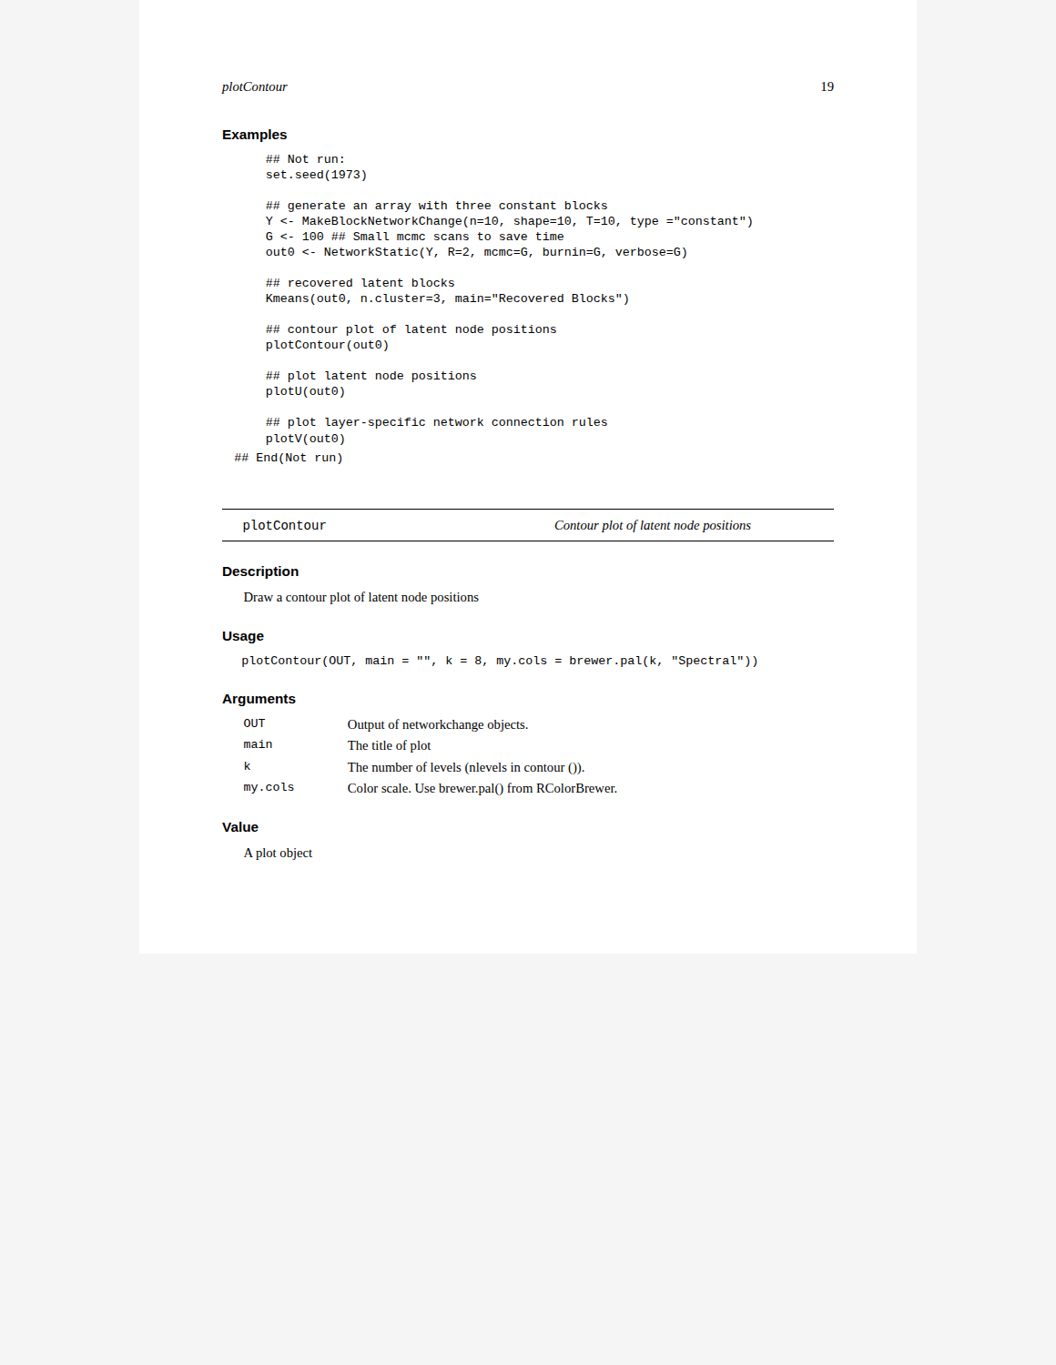plotContour 19
Examples
## Not run: 
set.seed(1973)

## generate an array with three constant blocks
Y <- MakeBlockNetworkChange(n=10, shape=10, T=10, type ="constant")
G <- 100 ## Small mcmc scans to save time
out0 <- NetworkStatic(Y, R=2, mcmc=G, burnin=G, verbose=G)

## recovered latent blocks
Kmeans(out0, n.cluster=3, main="Recovered Blocks")

## contour plot of latent node positions
plotContour(out0)

## plot latent node positions
plotU(out0)

## plot layer-specific network connection rules
plotV(out0)
## End(Not run)
plotContour Contour plot of latent node positions
Description
Draw a contour plot of latent node positions
Usage
plotContour(OUT, main = "", k = 8, my.cols = brewer.pal(k, "Spectral"))
Arguments
OUT
Output of networkchange objects.
main
The title of plot
k
The number of levels (nlevels in contour ()).
my.cols
Color scale. Use brewer.pal() from RColorBrewer.
Value
A plot object